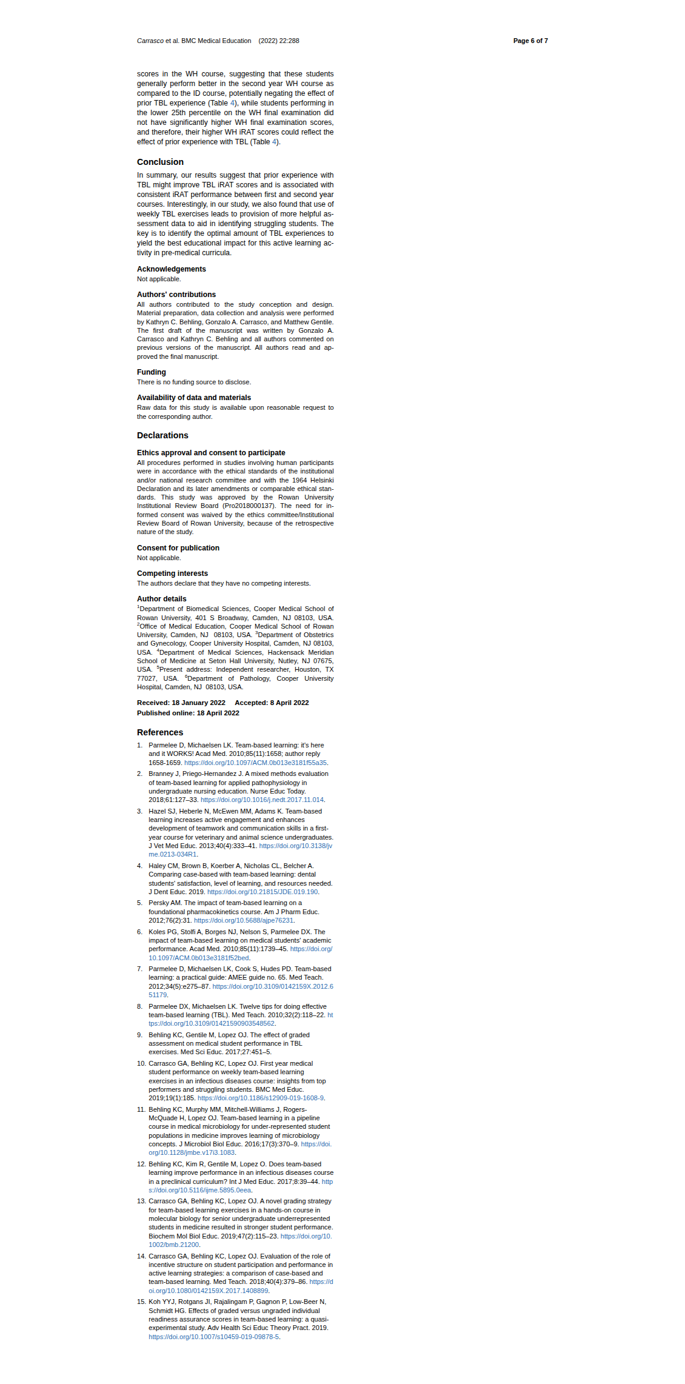Carrasco et al. BMC Medical Education (2022) 22:288
Page 6 of 7
scores in the WH course, suggesting that these students generally perform better in the second year WH course as compared to the ID course, potentially negating the effect of prior TBL experience (Table 4), while students performing in the lower 25th percentile on the WH final examination did not have significantly higher WH final examination scores, and therefore, their higher WH iRAT scores could reflect the effect of prior experience with TBL (Table 4).
Conclusion
In summary, our results suggest that prior experience with TBL might improve TBL iRAT scores and is associated with consistent iRAT performance between first and second year courses. Interestingly, in our study, we also found that use of weekly TBL exercises leads to provision of more helpful assessment data to aid in identifying struggling students. The key is to identify the optimal amount of TBL experiences to yield the best educational impact for this active learning activity in pre-medical curricula.
Acknowledgements
Not applicable.
Authors' contributions
All authors contributed to the study conception and design. Material preparation, data collection and analysis were performed by Kathryn C. Behling, Gonzalo A. Carrasco, and Matthew Gentile. The first draft of the manuscript was written by Gonzalo A. Carrasco and Kathryn C. Behling and all authors commented on previous versions of the manuscript. All authors read and approved the final manuscript.
Funding
There is no funding source to disclose.
Availability of data and materials
Raw data for this study is available upon reasonable request to the corresponding author.
Declarations
Ethics approval and consent to participate
All procedures performed in studies involving human participants were in accordance with the ethical standards of the institutional and/or national research committee and with the 1964 Helsinki Declaration and its later amendments or comparable ethical standards. This study was approved by the Rowan University Institutional Review Board (Pro2018000137). The need for informed consent was waived by the ethics committee/Institutional Review Board of Rowan University, because of the retrospective nature of the study.
Consent for publication
Not applicable.
Competing interests
The authors declare that they have no competing interests.
Author details
1Department of Biomedical Sciences, Cooper Medical School of Rowan University, 401 S Broadway, Camden, NJ 08103, USA. 2Office of Medical Education, Cooper Medical School of Rowan University, Camden, NJ 08103, USA. 3Department of Obstetrics and Gynecology, Cooper University Hospital, Camden, NJ 08103, USA. 4Department of Medical Sciences, Hackensack Meridian School of Medicine at Seton Hall University, Nutley, NJ 07675, USA. 5Present address: Independent researcher, Houston, TX 77027, USA. 6Department of Pathology, Cooper University Hospital, Camden, NJ 08103, USA.
Received: 18 January 2022 Accepted: 8 April 2022
Published online: 18 April 2022
References
Parmelee D, Michaelsen LK. Team-based learning: it's here and it WORKS! Acad Med. 2010;85(11):1658; author reply 1658-1659. https://doi.org/10.1097/ACM.0b013e3181f55a35.
Branney J, Priego-Hernandez J. A mixed methods evaluation of team-based learning for applied pathophysiology in undergraduate nursing education. Nurse Educ Today. 2018;61:127–33. https://doi.org/10.1016/j.nedt.2017.11.014.
Hazel SJ, Heberle N, McEwen MM, Adams K. Team-based learning increases active engagement and enhances development of teamwork and communication skills in a first-year course for veterinary and animal science undergraduates. J Vet Med Educ. 2013;40(4):333–41. https://doi.org/10.3138/jvme.0213-034R1.
Haley CM, Brown B, Koerber A, Nicholas CL, Belcher A. Comparing case-based with team-based learning: dental students' satisfaction, level of learning, and resources needed. J Dent Educ. 2019. https://doi.org/10.21815/JDE.019.190.
Persky AM. The impact of team-based learning on a foundational pharmacokinetics course. Am J Pharm Educ. 2012;76(2):31. https://doi.org/10.5688/ajpe76231.
Koles PG, Stolfi A, Borges NJ, Nelson S, Parmelee DX. The impact of team-based learning on medical students' academic performance. Acad Med. 2010;85(11):1739–45. https://doi.org/10.1097/ACM.0b013e3181f52bed.
Parmelee D, Michaelsen LK, Cook S, Hudes PD. Team-based learning: a practical guide: AMEE guide no. 65. Med Teach. 2012;34(5):e275–87. https://doi.org/10.3109/0142159X.2012.651179.
Parmelee DX, Michaelsen LK. Twelve tips for doing effective team-based learning (TBL). Med Teach. 2010;32(2):118–22. https://doi.org/10.3109/01421590903548562.
Behling KC, Gentile M, Lopez OJ. The effect of graded assessment on medical student performance in TBL exercises. Med Sci Educ. 2017;27:451–5.
Carrasco GA, Behling KC, Lopez OJ. First year medical student performance on weekly team-based learning exercises in an infectious diseases course: insights from top performers and struggling students. BMC Med Educ. 2019;19(1):185. https://doi.org/10.1186/s12909-019-1608-9.
Behling KC, Murphy MM, Mitchell-Williams J, Rogers-McQuade H, Lopez OJ. Team-based learning in a pipeline course in medical microbiology for under-represented student populations in medicine improves learning of microbiology concepts. J Microbiol Biol Educ. 2016;17(3):370–9. https://doi.org/10.1128/jmbe.v17i3.1083.
Behling KC, Kim R, Gentile M, Lopez O. Does team-based learning improve performance in an infectious diseases course in a preclinical curriculum? Int J Med Educ. 2017;8:39–44. https://doi.org/10.5116/ijme.5895.0eea.
Carrasco GA, Behling KC, Lopez OJ. A novel grading strategy for team-based learning exercises in a hands-on course in molecular biology for senior undergraduate underrepresented students in medicine resulted in stronger student performance. Biochem Mol Biol Educ. 2019;47(2):115–23. https://doi.org/10.1002/bmb.21200.
Carrasco GA, Behling KC, Lopez OJ. Evaluation of the role of incentive structure on student participation and performance in active learning strategies: a comparison of case-based and team-based learning. Med Teach. 2018;40(4):379–86. https://doi.org/10.1080/0142159X.2017.1408899.
Koh YYJ, Rotgans JI, Rajalingam P, Gagnon P, Low-Beer N, Schmidt HG. Effects of graded versus ungraded individual readiness assurance scores in team-based learning: a quasi-experimental study. Adv Health Sci Educ Theory Pract. 2019. https://doi.org/10.1007/s10459-019-09878-5.